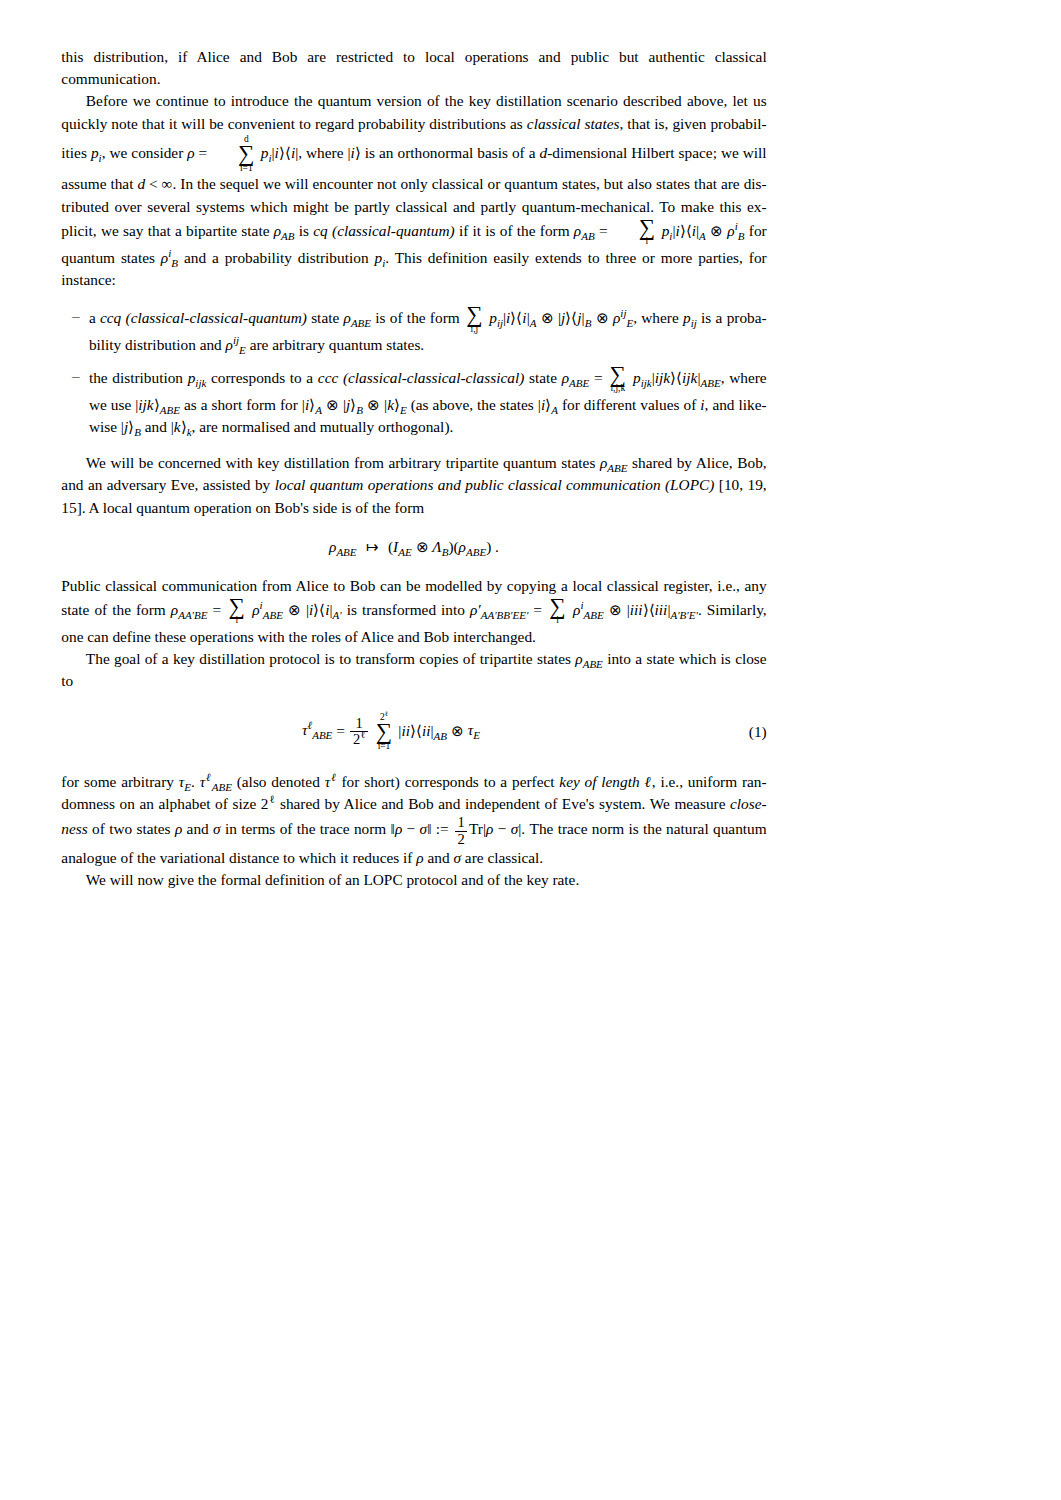this distribution, if Alice and Bob are restricted to local operations and public but authentic classical communication.
Before we continue to introduce the quantum version of the key distillation scenario described above, let us quickly note that it will be convenient to regard probability distributions as classical states, that is, given probabilities pi, we consider ρ = d∑i=1 pi|i⟩⟨i|, where |i⟩ is an orthonormal basis of a d-dimensional Hilbert space; we will assume that d < ∞. In the sequel we will encounter not only classical or quantum states, but also states that are distributed over several systems which might be partly classical and partly quantum-mechanical. To make this explicit, we say that a bipartite state ρAB is cq (classical-quantum) if it is of the form ρAB = ∑i pi|i⟩⟨i|A ⊗ ρiB for quantum states ρiB and a probability distribution pi. This definition easily extends to three or more parties, for instance:
a ccq (classical-classical-quantum) state ρABE is of the form ∑i,j pij|i⟩⟨i|A ⊗ |j⟩⟨j|B ⊗ ρijE, where pij is a probability distribution and ρijE are arbitrary quantum states.
the distribution pijk corresponds to a ccc (classical-classical-classical) state ρABE = ∑i,j,k pijk|ijk⟩⟨ijk|ABE, where we use |ijk⟩ABE as a short form for |i⟩A ⊗ |j⟩B ⊗ |k⟩E (as above, the states |i⟩A for different values of i, and likewise |j⟩B and |k⟩k, are normalised and mutually orthogonal).
We will be concerned with key distillation from arbitrary tripartite quantum states ρABE shared by Alice, Bob, and an adversary Eve, assisted by local quantum operations and public classical communication (LOPC) [10, 19, 15]. A local quantum operation on Bob's side is of the form
ρABE ↦ (IAE ⊗ ΛB)(ρABE) .
Public classical communication from Alice to Bob can be modelled by copying a local classical register, i.e., any state of the form ρAA′BE = ∑i ρiABE ⊗ |i⟩⟨i|A′ is transformed into ρ′AA′BB′EE′ = ∑i ρiABE ⊗ |iii⟩⟨iii|A′B′E′. Similarly, one can define these operations with the roles of Alice and Bob interchanged.
The goal of a key distillation protocol is to transform copies of tripartite states ρABE into a state which is close to
τℓABE = 12ℓ 2ℓ∑i=1 |ii⟩⟨ii|AB ⊗ τE
(1)
for some arbitrary τE. τℓABE (also denoted τℓ for short) corresponds to a perfect key of length ℓ, i.e., uniform randomness on an alphabet of size 2ℓ shared by Alice and Bob and independent of Eve's system. We measure closeness of two states ρ and σ in terms of the trace norm ‖ρ − σ‖ := 12 Tr|ρ − σ|. The trace norm is the natural quantum analogue of the variational distance to which it reduces if ρ and σ are classical.
We will now give the formal definition of an LOPC protocol and of the key rate.